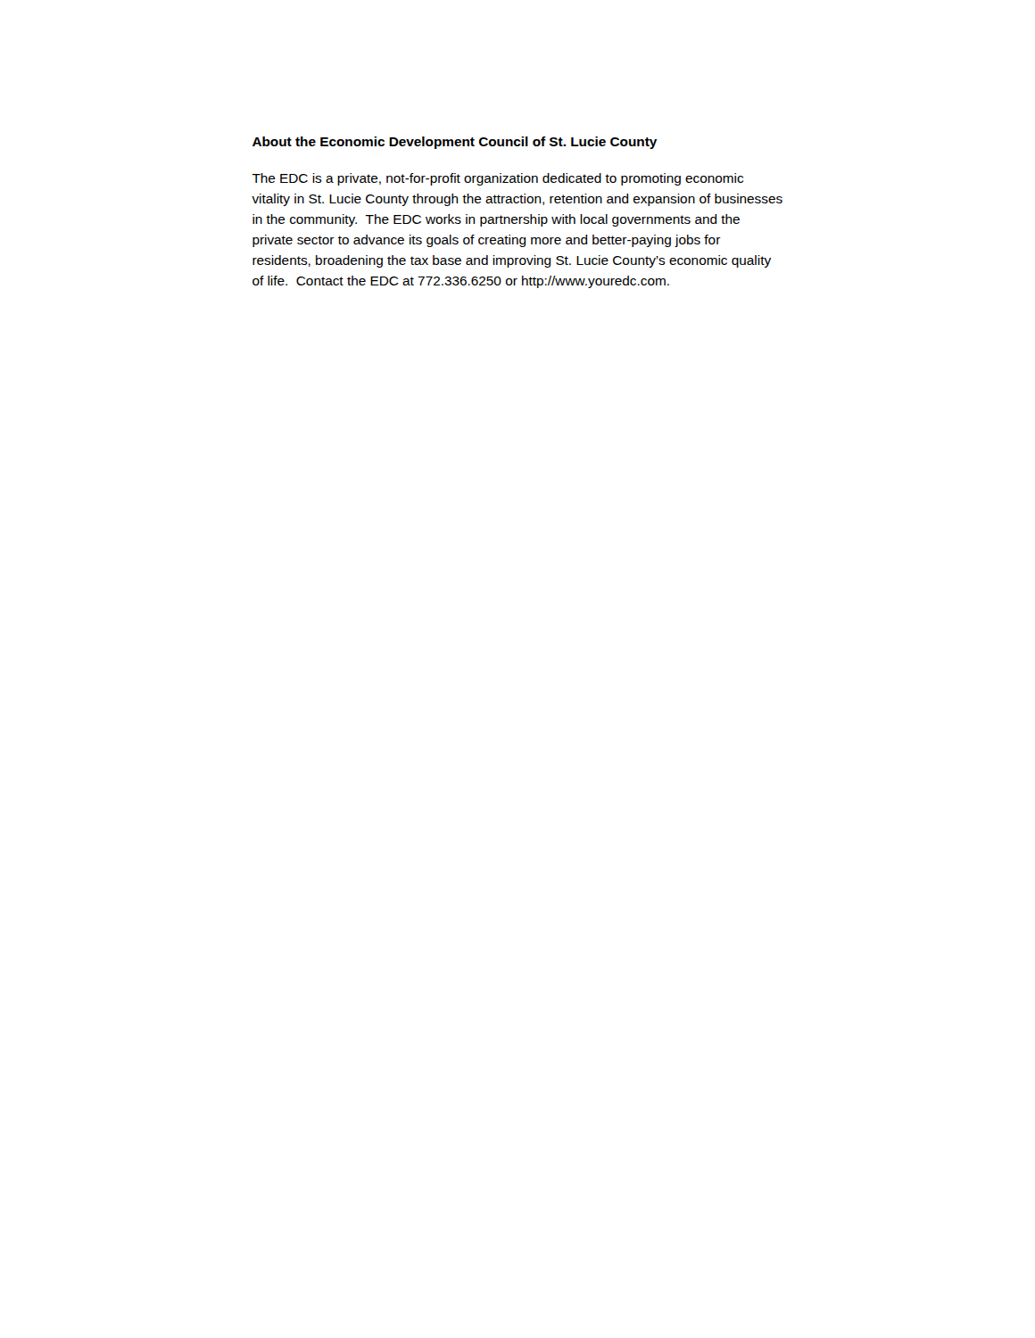About the Economic Development Council of St. Lucie County
The EDC is a private, not-for-profit organization dedicated to promoting economic vitality in St. Lucie County through the attraction, retention and expansion of businesses in the community. The EDC works in partnership with local governments and the private sector to advance its goals of creating more and better-paying jobs for residents, broadening the tax base and improving St. Lucie County’s economic quality of life. Contact the EDC at 772.336.6250 or http://www.youredc.com.